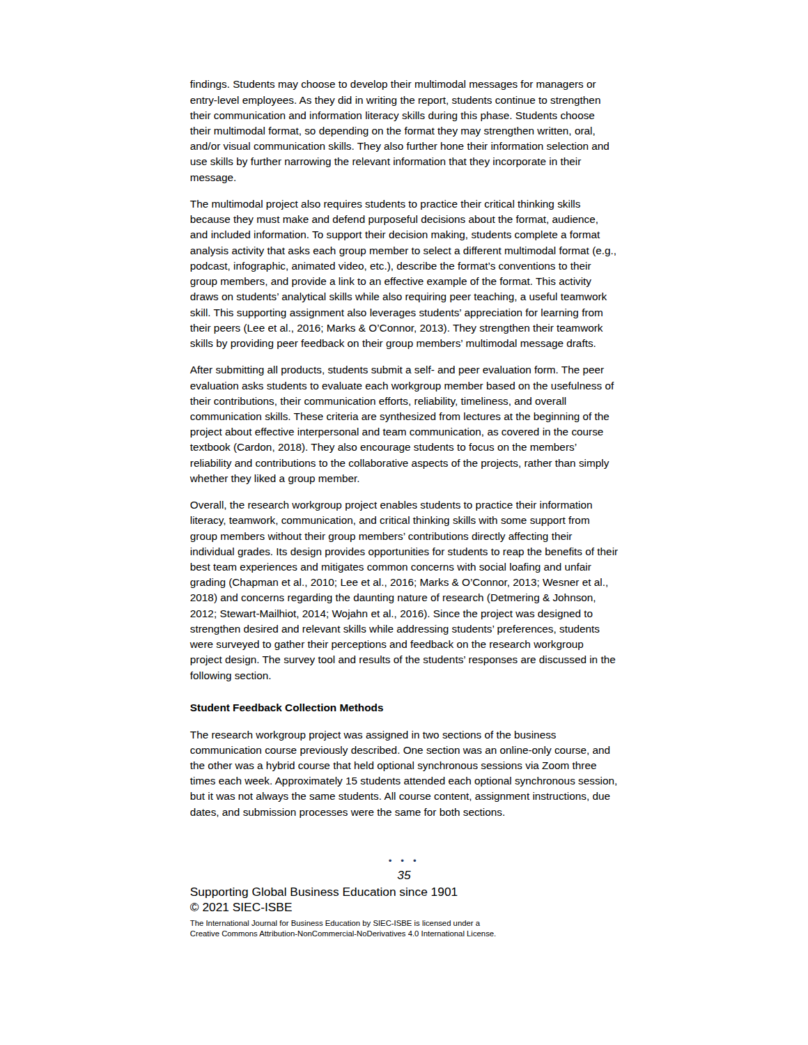findings. Students may choose to develop their multimodal messages for managers or entry-level employees. As they did in writing the report, students continue to strengthen their communication and information literacy skills during this phase. Students choose their multimodal format, so depending on the format they may strengthen written, oral, and/or visual communication skills. They also further hone their information selection and use skills by further narrowing the relevant information that they incorporate in their message.
The multimodal project also requires students to practice their critical thinking skills because they must make and defend purposeful decisions about the format, audience, and included information. To support their decision making, students complete a format analysis activity that asks each group member to select a different multimodal format (e.g., podcast, infographic, animated video, etc.), describe the format’s conventions to their group members, and provide a link to an effective example of the format. This activity draws on students’ analytical skills while also requiring peer teaching, a useful teamwork skill. This supporting assignment also leverages students’ appreciation for learning from their peers (Lee et al., 2016; Marks & O’Connor, 2013). They strengthen their teamwork skills by providing peer feedback on their group members’ multimodal message drafts.
After submitting all products, students submit a self- and peer evaluation form. The peer evaluation asks students to evaluate each workgroup member based on the usefulness of their contributions, their communication efforts, reliability, timeliness, and overall communication skills. These criteria are synthesized from lectures at the beginning of the project about effective interpersonal and team communication, as covered in the course textbook (Cardon, 2018). They also encourage students to focus on the members’ reliability and contributions to the collaborative aspects of the projects, rather than simply whether they liked a group member.
Overall, the research workgroup project enables students to practice their information literacy, teamwork, communication, and critical thinking skills with some support from group members without their group members’ contributions directly affecting their individual grades. Its design provides opportunities for students to reap the benefits of their best team experiences and mitigates common concerns with social loafing and unfair grading (Chapman et al., 2010; Lee et al., 2016; Marks & O’Connor, 2013; Wesner et al., 2018) and concerns regarding the daunting nature of research (Detmering & Johnson, 2012; Stewart-Mailhiot, 2014; Wojahn et al., 2016). Since the project was designed to strengthen desired and relevant skills while addressing students’ preferences, students were surveyed to gather their perceptions and feedback on the research workgroup project design. The survey tool and results of the students’ responses are discussed in the following section.
Student Feedback Collection Methods
The research workgroup project was assigned in two sections of the business communication course previously described. One section was an online-only course, and the other was a hybrid course that held optional synchronous sessions via Zoom three times each week. Approximately 15 students attended each optional synchronous session, but it was not always the same students. All course content, assignment instructions, due dates, and submission processes were the same for both sections.
• • •
35
Supporting Global Business Education since 1901
© 2021 SIEC-ISBE
The International Journal for Business Education by SIEC-ISBE is licensed under a
Creative Commons Attribution-NonCommercial-NoDerivatives 4.0 International License.